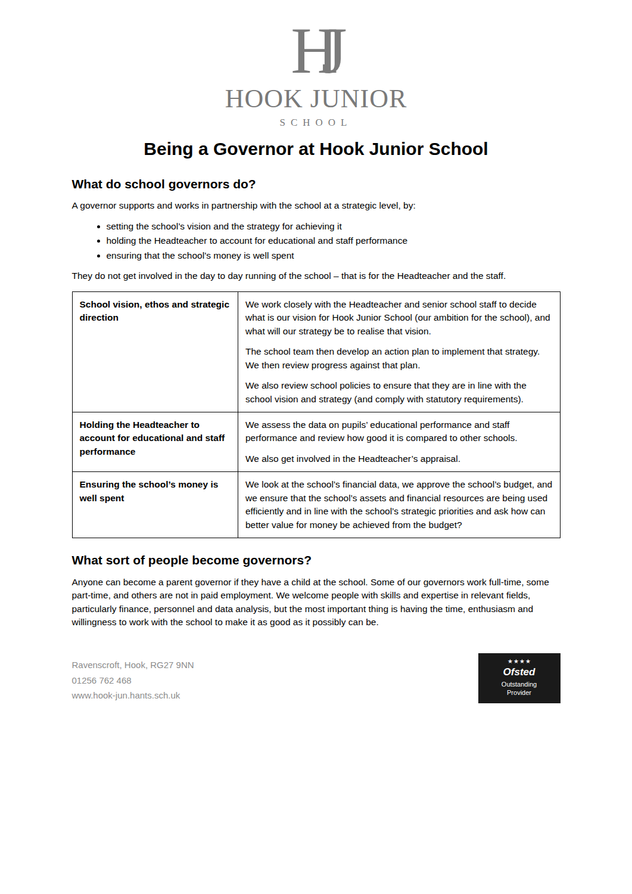HJ
HOOK JUNIOR
SCHOOL
Being a Governor at Hook Junior School
What do school governors do?
A governor supports and works in partnership with the school at a strategic level, by:
setting the school’s vision and the strategy for achieving it
holding the Headteacher to account for educational and staff performance
ensuring that the school’s money is well spent
They do not get involved in the day to day running of the school – that is for the Headteacher and the staff.
| School vision, ethos and strategic direction | We work closely with the Headteacher and senior school staff to decide what is our vision for Hook Junior School (our ambition for the school), and what will our strategy be to realise that vision. The school team then develop an action plan to implement that strategy. We then review progress against that plan. We also review school policies to ensure that they are in line with the school vision and strategy (and comply with statutory requirements). |
| Holding the Headteacher to account for educational and staff performance | We assess the data on pupils’ educational performance and staff performance and review how good it is compared to other schools. We also get involved in the Headteacher’s appraisal. |
| Ensuring the school’s money is well spent | We look at the school’s financial data, we approve the school’s budget, and we ensure that the school’s assets and financial resources are being used efficiently and in line with the school’s strategic priorities and ask how can better value for money be achieved from the budget? |
What sort of people become governors?
Anyone can become a parent governor if they have a child at the school. Some of our governors work full-time, some part-time, and others are not in paid employment. We welcome people with skills and expertise in relevant fields, particularly finance, personnel and data analysis, but the most important thing is having the time, enthusiasm and willingness to work with the school to make it as good as it possibly can be.
Ravenscroft, Hook, RG27 9NN
01256 762 468
www.hook-jun.hants.sch.uk
★★★★
Ofsted
Outstanding
Provider